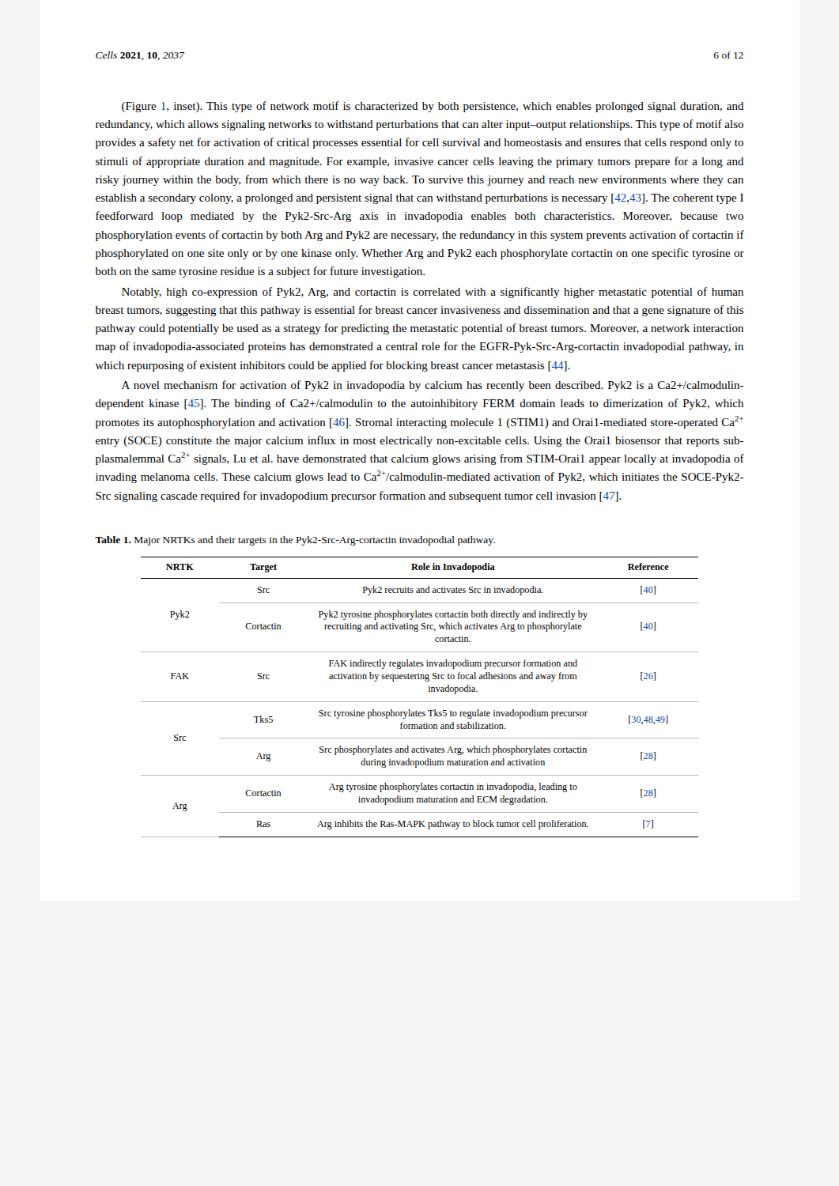Cells 2021, 10, 2037 6 of 12
(Figure 1, inset). This type of network motif is characterized by both persistence, which enables prolonged signal duration, and redundancy, which allows signaling networks to withstand perturbations that can alter input–output relationships. This type of motif also provides a safety net for activation of critical processes essential for cell survival and homeostasis and ensures that cells respond only to stimuli of appropriate duration and magnitude. For example, invasive cancer cells leaving the primary tumors prepare for a long and risky journey within the body, from which there is no way back. To survive this journey and reach new environments where they can establish a secondary colony, a prolonged and persistent signal that can withstand perturbations is necessary [42,43]. The coherent type I feedforward loop mediated by the Pyk2-Src-Arg axis in invadopodia enables both characteristics. Moreover, because two phosphorylation events of cortactin by both Arg and Pyk2 are necessary, the redundancy in this system prevents activation of cortactin if phosphorylated on one site only or by one kinase only. Whether Arg and Pyk2 each phosphorylate cortactin on one specific tyrosine or both on the same tyrosine residue is a subject for future investigation.
Notably, high co-expression of Pyk2, Arg, and cortactin is correlated with a significantly higher metastatic potential of human breast tumors, suggesting that this pathway is essential for breast cancer invasiveness and dissemination and that a gene signature of this pathway could potentially be used as a strategy for predicting the metastatic potential of breast tumors. Moreover, a network interaction map of invadopodia-associated proteins has demonstrated a central role for the EGFR-Pyk-Src-Arg-cortactin invadopodial pathway, in which repurposing of existent inhibitors could be applied for blocking breast cancer metastasis [44].
A novel mechanism for activation of Pyk2 in invadopodia by calcium has recently been described. Pyk2 is a Ca2+/calmodulin-dependent kinase [45]. The binding of Ca2+/calmodulin to the autoinhibitory FERM domain leads to dimerization of Pyk2, which promotes its autophosphorylation and activation [46]. Stromal interacting molecule 1 (STIM1) and Orai1-mediated store-operated Ca2+ entry (SOCE) constitute the major calcium influx in most electrically non-excitable cells. Using the Orai1 biosensor that reports sub-plasmalemmal Ca2+ signals, Lu et al. have demonstrated that calcium glows arising from STIM-Orai1 appear locally at invadopodia of invading melanoma cells. These calcium glows lead to Ca2+/calmodulin-mediated activation of Pyk2, which initiates the SOCE-Pyk2-Src signaling cascade required for invadopodium precursor formation and subsequent tumor cell invasion [47].
Table 1. Major NRTKs and their targets in the Pyk2-Src-Arg-cortactin invadopodial pathway.
| NRTK | Target | Role in Invadopodia | Reference |
| --- | --- | --- | --- |
| Pyk2 | Src | Pyk2 recruits and activates Src in invadopodia. | [ 40 ] |
| Cortactin | Pyk2 tyrosine phosphorylates cortactin both directly and indirectly by recruiting and activating Src, which activates Arg to phosphorylate cortactin. | [ 40 ] |
| FAK | Src | FAK indirectly regulates invadopodium precursor formation and activation by sequestering Src to focal adhesions and away from invadopodia. | [ 26 ] |
| Src | Tks5 | Src tyrosine phosphorylates Tks5 to regulate invadopodium precursor formation and stabilization. | [ 30 , 48 , 49 ] |
| Arg | Src phosphorylates and activates Arg, which phosphorylates cortactin during invadopodium maturation and activation | [ 28 ] |
| Arg | Cortactin | Arg tyrosine phosphorylates cortactin in invadopodia, leading to invadopodium maturation and ECM degradation. | [ 28 ] |
| Ras | Arg inhibits the Ras-MAPK pathway to block tumor cell proliferation. | [ 7 ] |